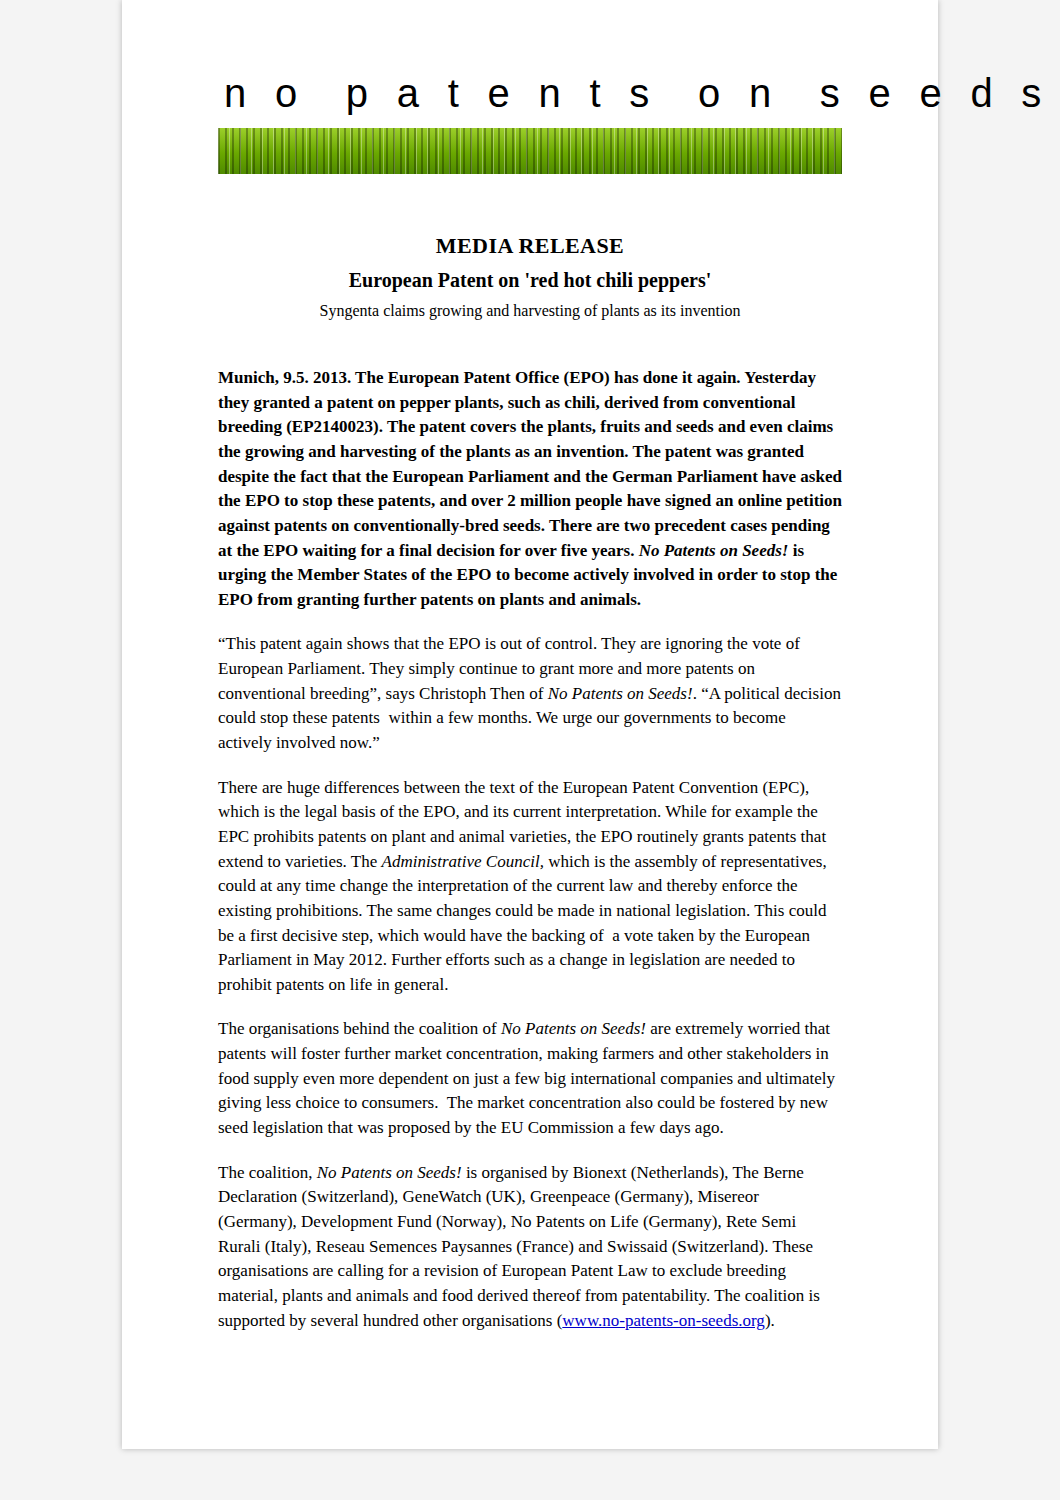n o p a t e n t s o n s e e d s
MEDIA RELEASE
European Patent on 'red hot chili peppers'
Syngenta claims growing and harvesting of plants as its invention
Munich, 9.5. 2013. The European Patent Office (EPO) has done it again. Yesterday they granted a patent on pepper plants, such as chili, derived from conventional breeding (EP2140023). The patent covers the plants, fruits and seeds and even claims the growing and harvesting of the plants as an invention. The patent was granted despite the fact that the European Parliament and the German Parliament have asked the EPO to stop these patents, and over 2 million people have signed an online petition against patents on conventionally-bred seeds. There are two precedent cases pending at the EPO waiting for a final decision for over five years. No Patents on Seeds! is urging the Member States of the EPO to become actively involved in order to stop the EPO from granting further patents on plants and animals.
“This patent again shows that the EPO is out of control. They are ignoring the vote of European Parliament. They simply continue to grant more and more patents on conventional breeding”, says Christoph Then of No Patents on Seeds!. “A political decision could stop these patents within a few months. We urge our governments to become actively involved now.”
There are huge differences between the text of the European Patent Convention (EPC), which is the legal basis of the EPO, and its current interpretation. While for example the EPC prohibits patents on plant and animal varieties, the EPO routinely grants patents that extend to varieties. The Administrative Council, which is the assembly of representatives, could at any time change the interpretation of the current law and thereby enforce the existing prohibitions. The same changes could be made in national legislation. This could be a first decisive step, which would have the backing of a vote taken by the European Parliament in May 2012. Further efforts such as a change in legislation are needed to prohibit patents on life in general.
The organisations behind the coalition of No Patents on Seeds! are extremely worried that patents will foster further market concentration, making farmers and other stakeholders in food supply even more dependent on just a few big international companies and ultimately giving less choice to consumers. The market concentration also could be fostered by new seed legislation that was proposed by the EU Commission a few days ago.
The coalition, No Patents on Seeds! is organised by Bionext (Netherlands), The Berne Declaration (Switzerland), GeneWatch (UK), Greenpeace (Germany), Misereor (Germany), Development Fund (Norway), No Patents on Life (Germany), Rete Semi Rurali (Italy), Reseau Semences Paysannes (France) and Swissaid (Switzerland). These organisations are calling for a revision of European Patent Law to exclude breeding material, plants and animals and food derived thereof from patentability. The coalition is supported by several hundred other organisations (www.no-patents-on-seeds.org).